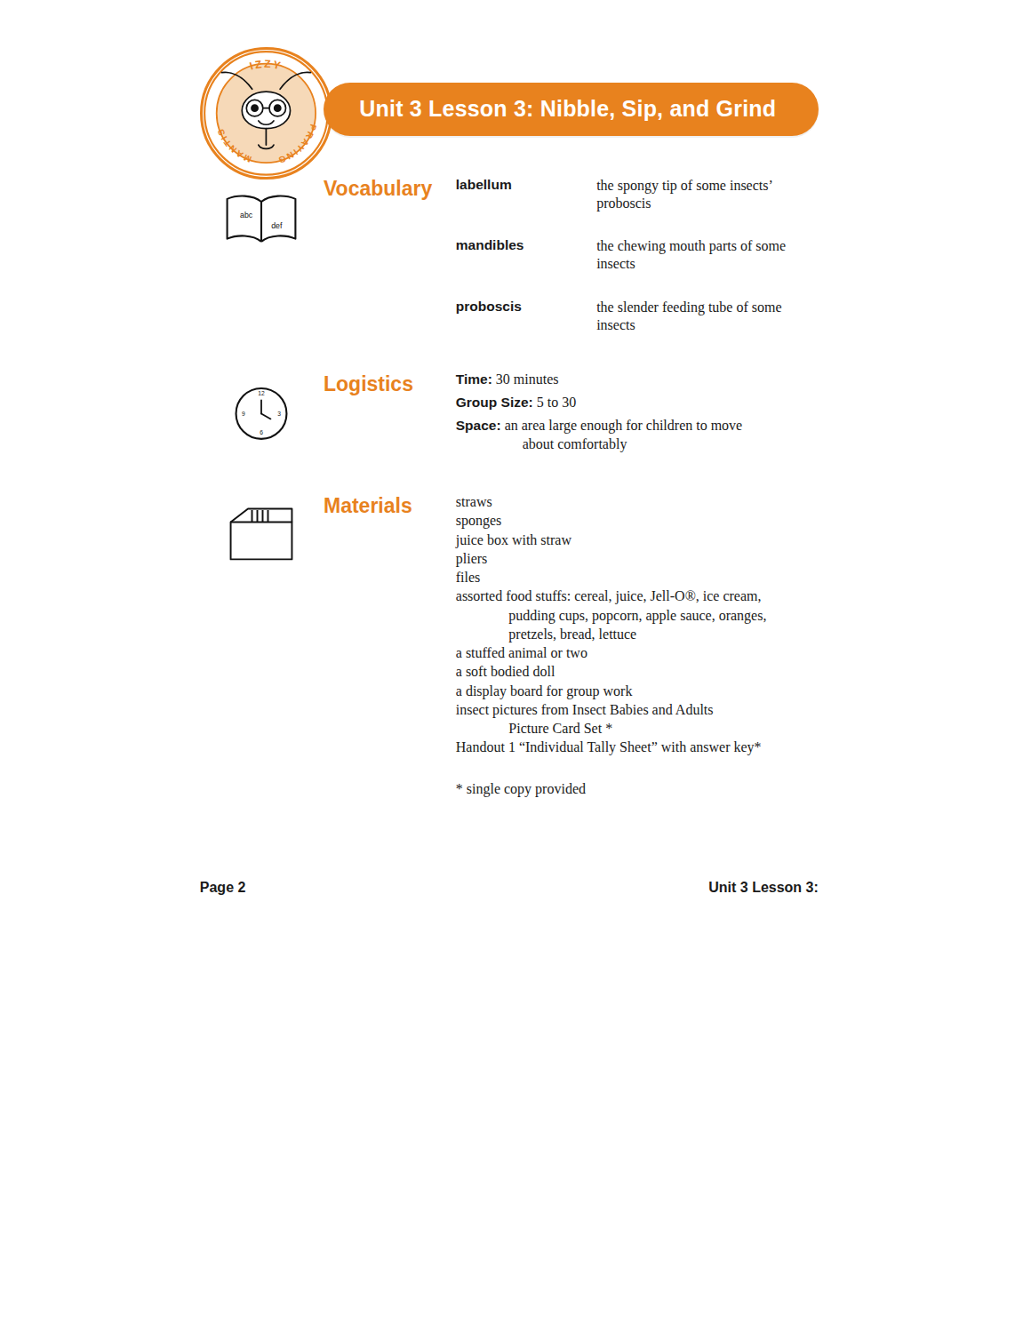IZZY PRAYING MANTIS
Unit 3 Lesson 3: Nibble, Sip, and Grind
abc def
Vocabulary
labellum
the spongy tip of some insects’ proboscis
mandibles
the chewing mouth parts of some insects
proboscis
the slender feeding tube of some insects
12 3 6 9
Logistics
Time: 30 minutes
Group Size: 5 to 30
Space: an area large enough for children to move about comfortably
Materials
straws
sponges
juice box with straw
pliers
files
assorted food stuffs: cereal, juice, Jell-O®, ice cream, pudding cups, popcorn, apple sauce, oranges, pretzels, bread, lettuce
a stuffed animal or two
a soft bodied doll
a display board for group work
insect pictures from Insect Babies and Adults Picture Card Set *
Handout 1 “Individual Tally Sheet” with answer key*
* single copy provided
Page 2
Unit 3 Lesson 3: